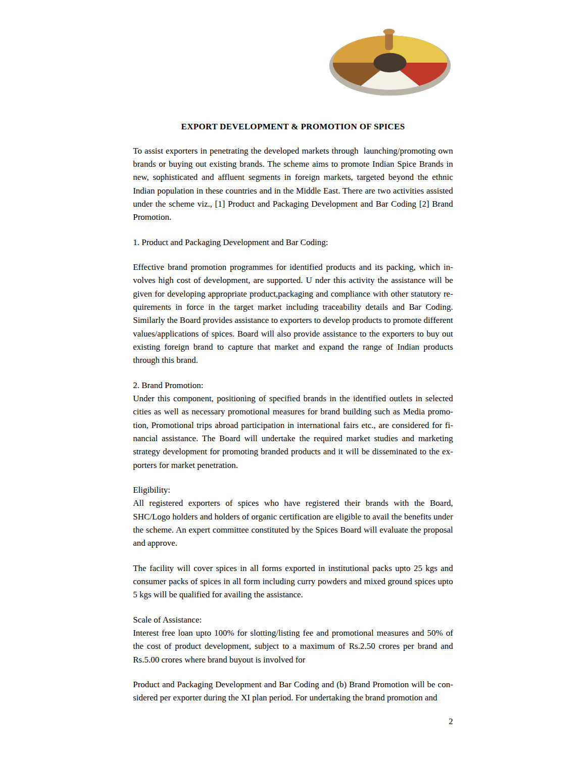EXPORT DEVELOPMENT & PROMOTION OF SPICES
To assist exporters in penetrating the developed markets through launching/promoting own brands or buying out existing brands. The scheme aims to promote Indian Spice Brands in new, sophisticated and affluent segments in foreign markets, targeted beyond the ethnic Indian population in these countries and in the Middle East. There are two activities assisted under the scheme viz., [1] Product and Packaging Development and Bar Coding [2] Brand Promotion.
1. Product and Packaging Development and Bar Coding:
Effective brand promotion programmes for identified products and its packing, which involves high cost of development, are supported. U nder this activity the assistance will be given for developing appropriate product,packaging and compliance with other statutory requirements in force in the target market including traceability details and Bar Coding. Similarly the Board provides assistance to exporters to develop products to promote different values/applications of spices. Board will also provide assistance to the exporters to buy out existing foreign brand to capture that market and expand the range of Indian products through this brand.
2. Brand Promotion:
Under this component, positioning of specified brands in the identified outlets in selected cities as well as necessary promotional measures for brand building such as Media promotion, Promotional trips abroad participation in international fairs etc., are considered for financial assistance. The Board will undertake the required market studies and marketing strategy development for promoting branded products and it will be disseminated to the exporters for market penetration.
Eligibility:
All registered exporters of spices who have registered their brands with the Board, SHC/Logo holders and holders of organic certification are eligible to avail the benefits under the scheme. An expert committee constituted by the Spices Board will evaluate the proposal and approve.
The facility will cover spices in all forms exported in institutional packs upto 25 kgs and consumer packs of spices in all form including curry powders and mixed ground spices upto 5 kgs will be qualified for availing the assistance.
Scale of Assistance:
Interest free loan upto 100% for slotting/listing fee and promotional measures and 50% of the cost of product development, subject to a maximum of Rs.2.50 crores per brand and Rs.5.00 crores where brand buyout is involved for
Product and Packaging Development and Bar Coding and (b) Brand Promotion will be considered per exporter during the XI plan period. For undertaking the brand promotion and
2